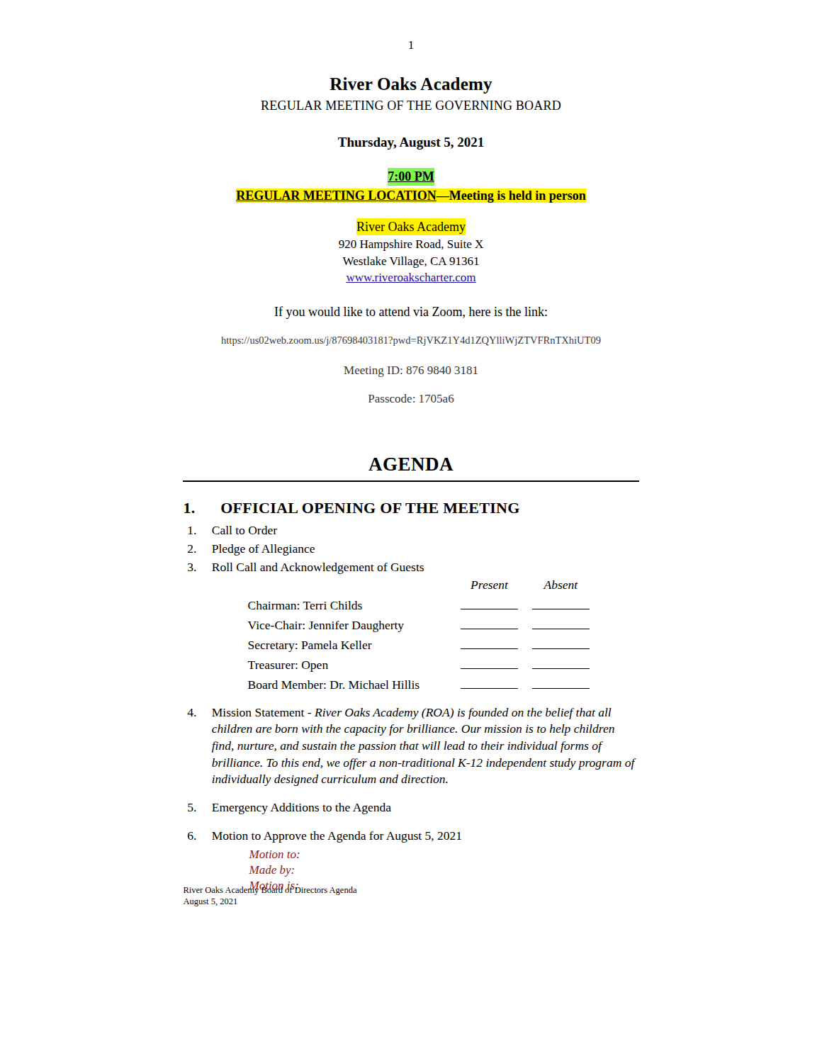1
River Oaks Academy
REGULAR MEETING OF THE GOVERNING BOARD
Thursday, August 5, 2021
7:00 PM
REGULAR MEETING LOCATION—Meeting is held in person
River Oaks Academy
920 Hampshire Road, Suite X
Westlake Village, CA 91361
www.riveroakscharter.com
If you would like to attend via Zoom, here is the link:
https://us02web.zoom.us/j/87698403181?pwd=RjVKZ1Y4d1ZQYlliWjZTVFRnTXhiUT09
Meeting ID: 876 9840 3181
Passcode: 1705a6
AGENDA
1. OFFICIAL OPENING OF THE MEETING
1. Call to Order
2. Pledge of Allegiance
3. Roll Call and Acknowledgement of Guests
| | Present | Absent |
| --- | --- | --- |
| Chairman: Terri Childs | | |
| Vice-Chair: Jennifer Daugherty | | |
| Secretary: Pamela Keller | | |
| Treasurer: Open | | |
| Board Member: Dr. Michael Hillis | | |
4. Mission Statement - River Oaks Academy (ROA) is founded on the belief that all children are born with the capacity for brilliance. Our mission is to help children find, nurture, and sustain the passion that will lead to their individual forms of brilliance. To this end, we offer a non-traditional K-12 independent study program of individually designed curriculum and direction.
5. Emergency Additions to the Agenda
6. Motion to Approve the Agenda for August 5, 2021
Motion to:
Made by:
Motion is:
River Oaks Academy Board of Directors Agenda
August 5, 2021